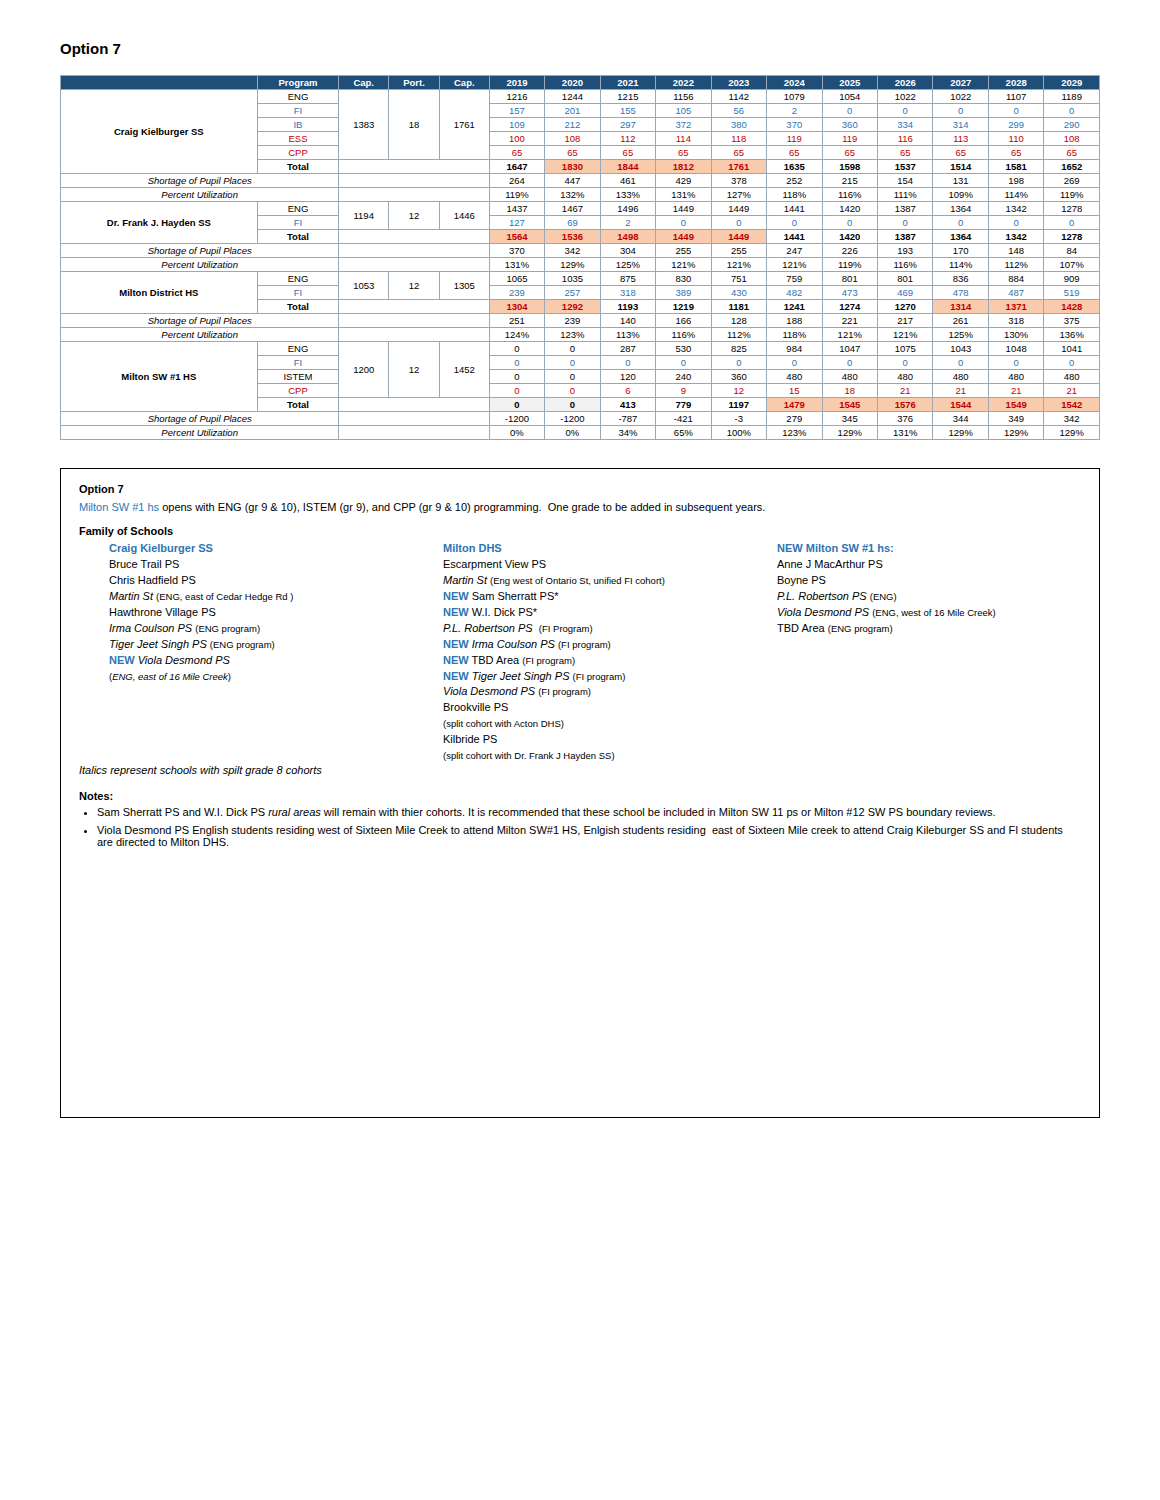Option 7
| | Program | Cap. | Port. | Cap. | 2019 | 2020 | 2021 | 2022 | 2023 | 2024 | 2025 | 2026 | 2027 | 2028 | 2029 |
| --- | --- | --- | --- | --- | --- | --- | --- | --- | --- | --- | --- | --- | --- | --- | --- |
| Craig Kielburger SS | ENG | 1383 | 18 | 1761 | 1216 | 1244 | 1215 | 1156 | 1142 | 1079 | 1054 | 1022 | 1022 | 1107 | 1189 |
| FI | 157 | 201 | 155 | 105 | 56 | 2 | 0 | 0 | 0 | 0 | 0 |
| IB | 109 | 212 | 297 | 372 | 380 | 370 | 360 | 334 | 314 | 299 | 290 |
| ESS | 100 | 108 | 112 | 114 | 118 | 119 | 119 | 116 | 113 | 110 | 108 |
| CPP | 65 | 65 | 65 | 65 | 65 | 65 | 65 | 65 | 65 | 65 | 65 |
| Total | | 1647 | 1830 | 1844 | 1812 | 1761 | 1635 | 1598 | 1537 | 1514 | 1581 | 1652 |
| Shortage of Pupil Places | | 264 | 447 | 461 | 429 | 378 | 252 | 215 | 154 | 131 | 198 | 269 |
| Percent Utilization | | 119% | 132% | 133% | 131% | 127% | 118% | 116% | 111% | 109% | 114% | 119% |
| Dr. Frank J. Hayden SS | ENG | 1194 | 12 | 1446 | 1437 | 1467 | 1496 | 1449 | 1449 | 1441 | 1420 | 1387 | 1364 | 1342 | 1278 |
| FI | 127 | 69 | 2 | 0 | 0 | 0 | 0 | 0 | 0 | 0 | 0 |
| Total | | 1564 | 1536 | 1498 | 1449 | 1449 | 1441 | 1420 | 1387 | 1364 | 1342 | 1278 |
| Shortage of Pupil Places | | 370 | 342 | 304 | 255 | 255 | 247 | 226 | 193 | 170 | 148 | 84 |
| Percent Utilization | | 131% | 129% | 125% | 121% | 121% | 121% | 119% | 116% | 114% | 112% | 107% |
| Milton District HS | ENG | 1053 | 12 | 1305 | 1065 | 1035 | 875 | 830 | 751 | 759 | 801 | 801 | 836 | 884 | 909 |
| FI | 239 | 257 | 318 | 389 | 430 | 482 | 473 | 469 | 478 | 487 | 519 |
| Total | | 1304 | 1292 | 1193 | 1219 | 1181 | 1241 | 1274 | 1270 | 1314 | 1371 | 1428 |
| Shortage of Pupil Places | | 251 | 239 | 140 | 166 | 128 | 188 | 221 | 217 | 261 | 318 | 375 |
| Percent Utilization | | 124% | 123% | 113% | 116% | 112% | 118% | 121% | 121% | 125% | 130% | 136% |
| Milton SW #1 HS | ENG | 1200 | 12 | 1452 | 0 | 0 | 287 | 530 | 825 | 984 | 1047 | 1075 | 1043 | 1048 | 1041 |
| FI | 0 | 0 | 0 | 0 | 0 | 0 | 0 | 0 | 0 | 0 | 0 |
| ISTEM | 0 | 0 | 120 | 240 | 360 | 480 | 480 | 480 | 480 | 480 | 480 |
| CPP | 0 | 0 | 6 | 9 | 12 | 15 | 18 | 21 | 21 | 21 | 21 |
| Total | | 0 | 0 | 413 | 779 | 1197 | 1479 | 1545 | 1576 | 1544 | 1549 | 1542 |
| Shortage of Pupil Places | | -1200 | -1200 | -787 | -421 | -3 | 279 | 345 | 376 | 344 | 349 | 342 |
| Percent Utilization | | 0% | 0% | 34% | 65% | 100% | 123% | 129% | 131% | 129% | 129% | 129% |
Option 7
Milton SW #1 hs opens with ENG (gr 9 & 10), ISTEM (gr 9), and CPP (gr 9 & 10) programming. One grade to be added in subsequent years.
Family of Schools
Craig Kielburger SS
Bruce Trail PS
Chris Hadfield PS
Martin St (ENG, east of Cedar Hedge Rd )
Hawthrone Village PS
Irma Coulson PS (ENG program)
Tiger Jeet Singh PS (ENG program)
NEW Viola Desmond PS
(ENG, east of 16 Mile Creek)
Milton DHS
Escarpment View PS
Martin St (Eng west of Ontario St, unified FI cohort)
NEW Sam Sherratt PS*
NEW W.I. Dick PS*
P.L. Robertson PS (FI Program)
NEW Irma Coulson PS (FI program)
NEW TBD Area (FI program)
NEW Tiger Jeet Singh PS (FI program)
Viola Desmond PS (FI program)
Brookville PS
(split cohort with Acton DHS)
Kilbride PS
(split cohort with Dr. Frank J Hayden SS)
NEW Milton SW #1 hs:
Anne J MacArthur PS
Boyne PS
P.L. Robertson PS (ENG)
Viola Desmond PS (ENG, west of 16 Mile Creek)
TBD Area (ENG program)
Italics represent schools with spilt grade 8 cohorts
Notes:
Sam Sherratt PS and W.I. Dick PS rural areas will remain with thier cohorts. It is recommended that these school be included in Milton SW 11 ps or Milton #12 SW PS boundary reviews.
Viola Desmond PS English students residing west of Sixteen Mile Creek to attend Milton SW#1 HS, Enlgish students residing east of Sixteen Mile creek to attend Craig Kileburger SS and FI students are directed to Milton DHS.